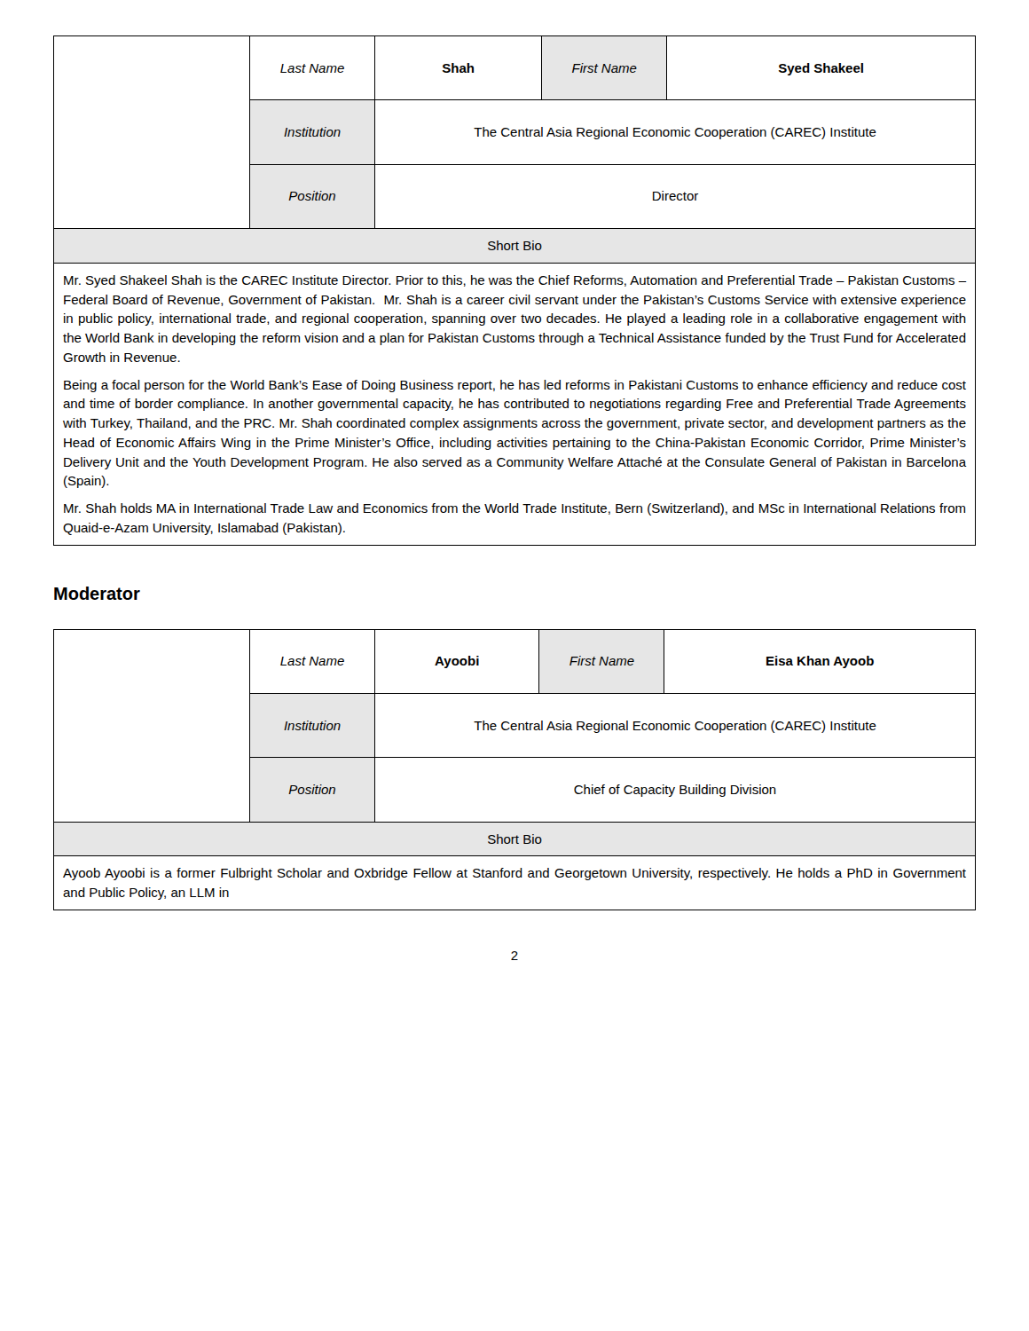| | Last Name | Shah | First Name | Syed Shakeel |
| Institution | The Central Asia Regional Economic Cooperation (CAREC) Institute |
| Position | Director |
| Short Bio |
| Mr. Syed Shakeel Shah is the CAREC Institute Director. Prior to this, he was the Chief Reforms, Automation and Preferential Trade – Pakistan Customs – Federal Board of Revenue, Government of Pakistan. Mr. Shah is a career civil servant under the Pakistan’s Customs Service with extensive experience in public policy, international trade, and regional cooperation, spanning over two decades. He played a leading role in a collaborative engagement with the World Bank in developing the reform vision and a plan for Pakistan Customs through a Technical Assistance funded by the Trust Fund for Accelerated Growth in Revenue. Being a focal person for the World Bank’s Ease of Doing Business report, he has led reforms in Pakistani Customs to enhance efficiency and reduce cost and time of border compliance. In another governmental capacity, he has contributed to negotiations regarding Free and Preferential Trade Agreements with Turkey, Thailand, and the PRC. Mr. Shah coordinated complex assignments across the government, private sector, and development partners as the Head of Economic Affairs Wing in the Prime Minister’s Office, including activities pertaining to the China-Pakistan Economic Corridor, Prime Minister’s Delivery Unit and the Youth Development Program. He also served as a Community Welfare Attaché at the Consulate General of Pakistan in Barcelona (Spain). Mr. Shah holds MA in International Trade Law and Economics from the World Trade Institute, Bern (Switzerland), and MSc in International Relations from Quaid-e-Azam University, Islamabad (Pakistan). |
Moderator
| | Last Name | Ayoobi | First Name | Eisa Khan Ayoob |
| Institution | The Central Asia Regional Economic Cooperation (CAREC) Institute |
| Position | Chief of Capacity Building Division |
| Short Bio |
| Ayoob Ayoobi is a former Fulbright Scholar and Oxbridge Fellow at Stanford and Georgetown University, respectively. He holds a PhD in Government and Public Policy, an LLM in |
2